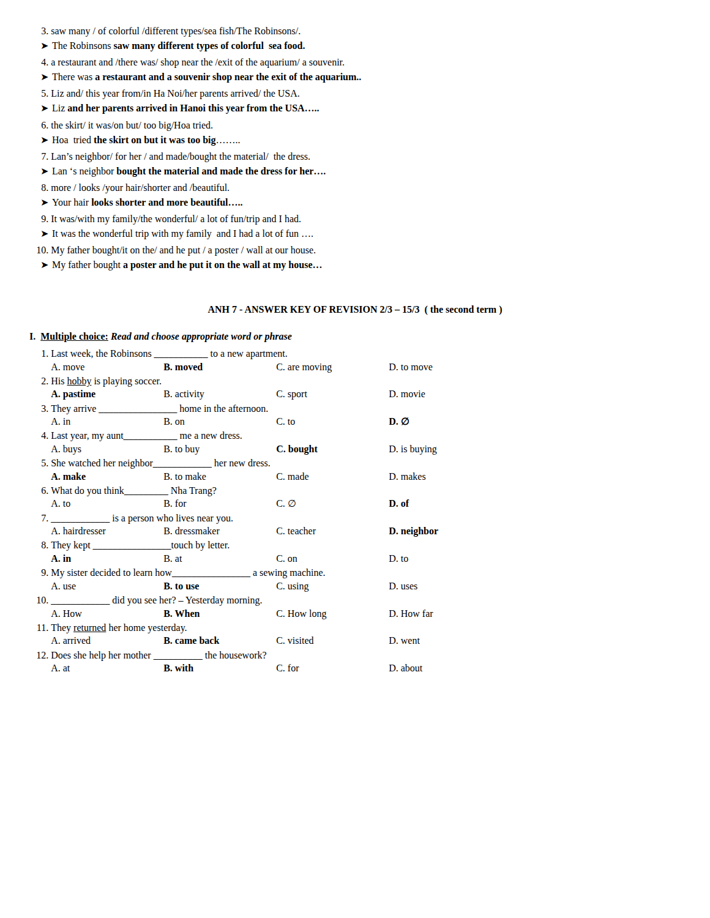saw many / of colorful /different types/sea fish/The Robinsons/.
➤The Robinsons saw many different types of colorful sea food.
a restaurant and /there was/ shop near the /exit of the aquarium/ a souvenir.
➤There was a restaurant and a souvenir shop near the exit of the aquarium..
Liz and/ this year from/in Ha Noi/her parents arrived/ the USA.
➤Liz and her parents arrived in Hanoi this year from the USA…..
the skirt/ it was/on but/ too big/Hoa tried.
➤Hoa tried the skirt on but it was too big……..
Lan’s neighbor/ for her / and made/bought the material/ the dress.
➤Lan ‘s neighbor bought the material and made the dress for her….
more / looks /your hair/shorter and /beautiful.
➤Your hair looks shorter and more beautiful…..
It was/with my family/the wonderful/ a lot of fun/trip and I had.
➤It was the wonderful trip with my family and I had a lot of fun ….
My father bought/it on the/ and he put / a poster / wall at our house.
➤My father bought a poster and he put it on the wall at my house…
ANH 7 - ANSWER KEY OF REVISION 2/3 – 15/3 ( the second term )
I. Multiple choice: Read and choose appropriate word or phrase
Last week, the Robinsons ___________ to a new apartment.
A. move B. moved C. are moving D. to move
His hobby is playing soccer.
A. pastime B. activity C. sport D. movie
They arrive ________________ home in the afternoon.
A. in B. on C. to D. ∅
Last year, my aunt___________ me a new dress.
A. buys B. to buy C. bought D. is buying
She watched her neighbor____________ her new dress.
A. make B. to make C. made D. makes
What do you think_________ Nha Trang?
A. to B. for C. ∅ D. of
____________ is a person who lives near you.
A. hairdresser B. dressmaker C. teacher D. neighbor
They kept ________________touch by letter.
A. in B. at C. on D. to
My sister decided to learn how________________ a sewing machine.
A. use B. to use C. using D. uses
____________ did you see her? – Yesterday morning.
A. How B. When C. How long D. How far
They returned her home yesterday.
A. arrived B. came back C. visited D. went
Does she help her mother __________ the housework?
A. at B. with C. for D. about